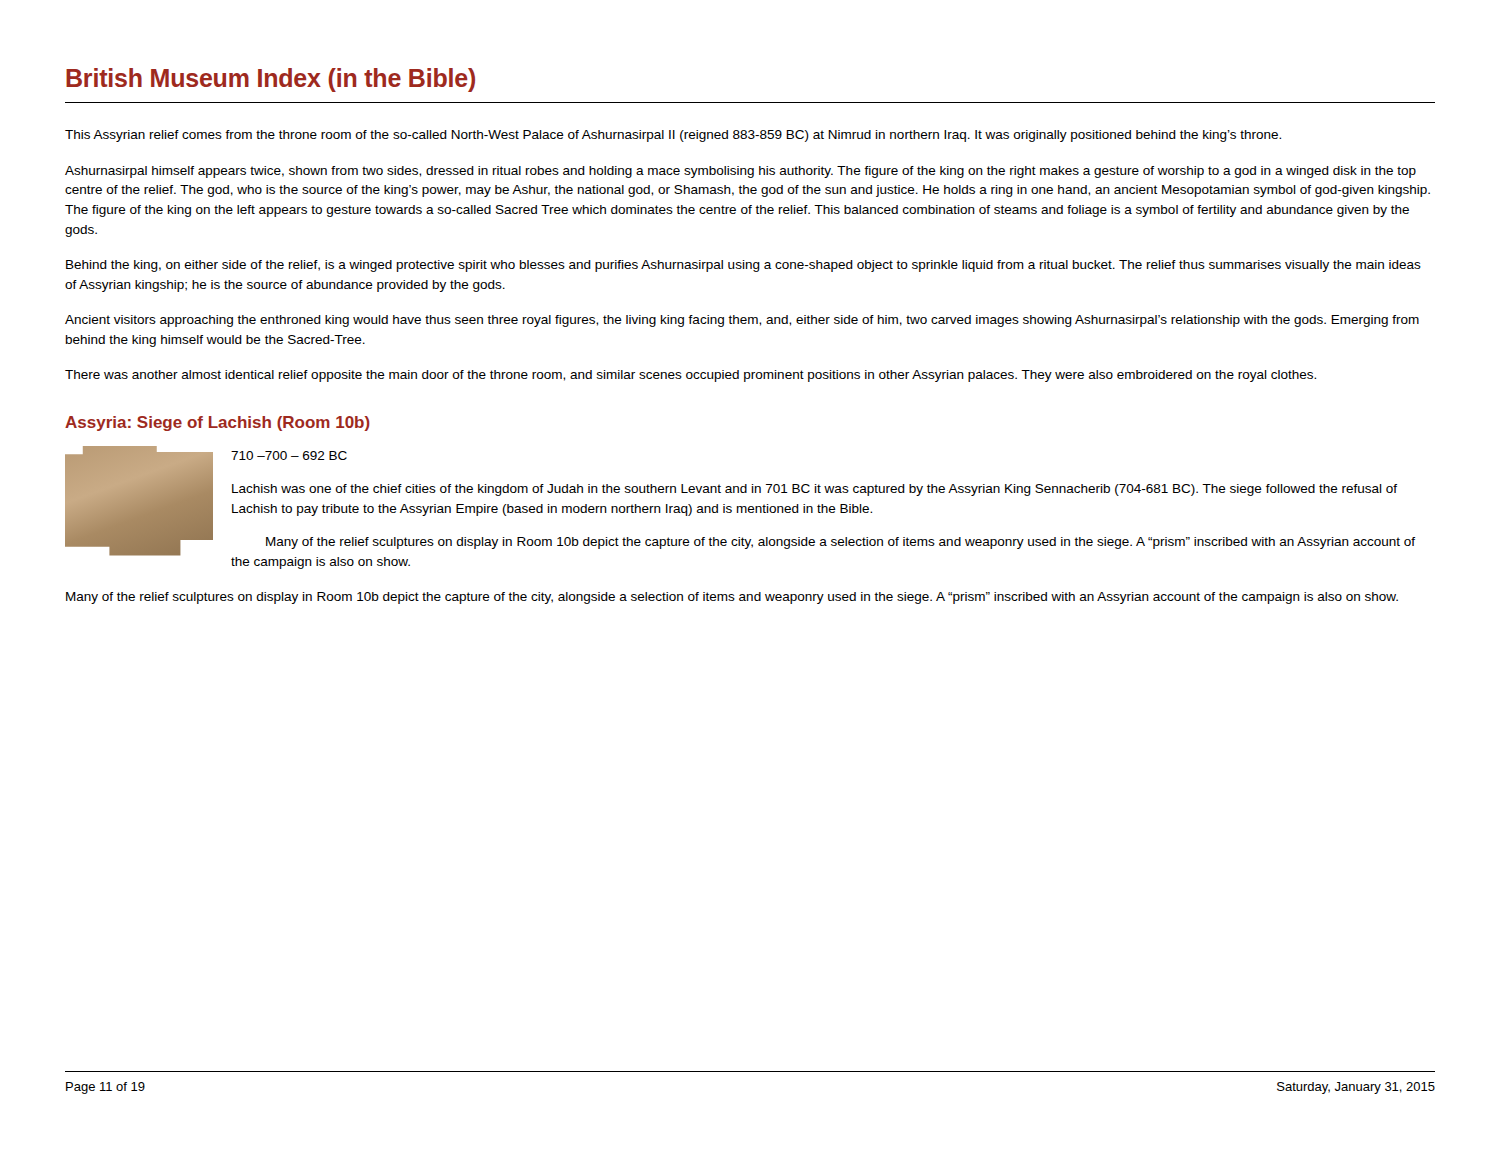British Museum Index (in the Bible)
This Assyrian relief comes from the throne room of the so-called North-West Palace of Ashurnasirpal II (reigned 883-859 BC) at Nimrud in northern Iraq. It was originally positioned behind the king’s throne.
Ashurnasirpal himself appears twice, shown from two sides, dressed in ritual robes and holding a mace symbolising his authority. The figure of the king on the right makes a gesture of worship to a god in a winged disk in the top centre of the relief. The god, who is the source of the king’s power, may be Ashur, the national god, or Shamash, the god of the sun and justice. He holds a ring in one hand, an ancient Mesopotamian symbol of god-given kingship. The figure of the king on the left appears to gesture towards a so-called Sacred Tree which dominates the centre of the relief. This balanced combination of steams and foliage is a symbol of fertility and abundance given by the gods.
Behind the king, on either side of the relief, is a winged protective spirit who blesses and purifies Ashurnasirpal using a cone-shaped object to sprinkle liquid from a ritual bucket. The relief thus summarises visually the main ideas of Assyrian kingship; he is the source of abundance provided by the gods.
Ancient visitors approaching the enthroned king would have thus seen three royal figures, the living king facing them, and, either side of him, two carved images showing Ashurnasirpal’s relationship with the gods. Emerging from behind the king himself would be the Sacred-Tree.
There was another almost identical relief opposite the main door of the throne room, and similar scenes occupied prominent positions in other Assyrian palaces. They were also embroidered on the royal clothes.
Assyria: Siege of Lachish (Room 10b)
710 –700 – 692 BC
Lachish was one of the chief cities of the kingdom of Judah in the southern Levant and in 701 BC it was captured by the Assyrian King Sennacherib (704-681 BC). The siege followed the refusal of Lachish to pay tribute to the Assyrian Empire (based in modern northern Iraq) and is mentioned in the Bible.
Many of the relief sculptures on display in Room 10b depict the capture of the city, alongside a selection of items and weaponry used in the siege. A “prism” inscribed with an Assyrian account of the campaign is also on show.
Many of the relief sculptures on display in Room 10b depict the capture of the city, alongside a selection of items and weaponry used in the siege. A “prism” inscribed with an Assyrian account of the campaign is also on show.
Page 11 of 19 Saturday, January 31, 2015